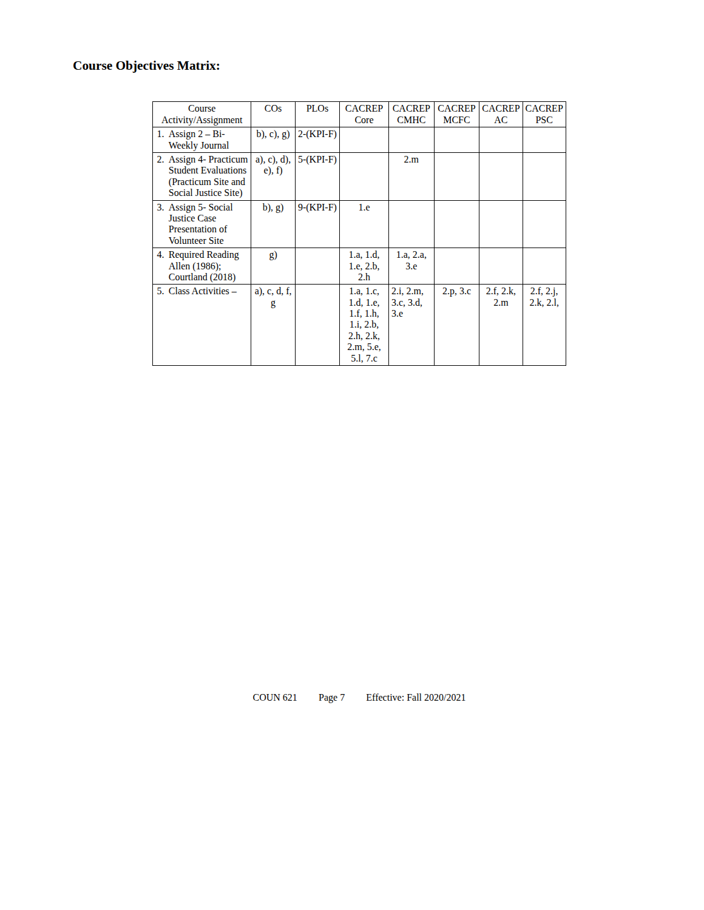Course Objectives Matrix:
| Course Activity/Assignment | COs | PLOs | CACREP Core | CACREP CMHC | CACREP MCFC | CACREP AC | CACREP PSC |
| --- | --- | --- | --- | --- | --- | --- | --- |
| 1. Assign 2 – Bi-Weekly Journal | b), c), g) | 2-(KPI-F) | | | | | |
| 2. Assign 4- Practicum Student Evaluations (Practicum Site and Social Justice Site) | a), c), d), e), f) | 5-(KPI-F) | | 2.m | | | |
| 3. Assign 5- Social Justice Case Presentation of Volunteer Site | b), g) | 9-(KPI-F) | 1.e | | | | |
| 4. Required Reading Allen (1986); Courtland (2018) | g) | | 1.a, 1.d, 1.e, 2.b, 2.h | 1.a, 2.a, 3.e | | | |
| 5. Class Activities – | a), c, d, f, g | | 1.a, 1.c, 1.d, 1.e, 1.f, 1.h, 1.i, 2.b, 2.h, 2.k, 2.m, 5.e, 5.l, 7.c | 2.i, 2.m, 3.c, 3.d, 3.e | 2.p, 3.c | 2.f, 2.k, 2.m | 2.f, 2.j, 2.k, 2.l, |
COUN 621 Page 7 Effective: Fall 2020/2021